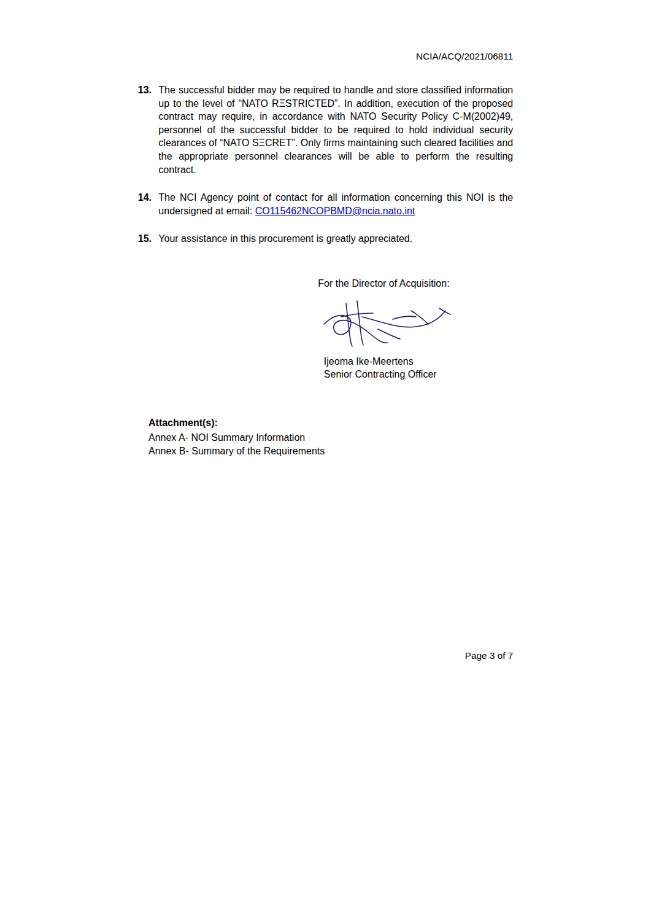NCIA/ACQ/2021/06811
13. The successful bidder may be required to handle and store classified information up to the level of “NATO RΞSTRICTED”. In addition, execution of the proposed contract may require, in accordance with NATO Security Policy C-M(2002)49, personnel of the successful bidder to be required to hold individual security clearances of “NATO SΞCRET”. Only firms maintaining such cleared facilities and the appropriate personnel clearances will be able to perform the resulting contract.
14. The NCI Agency point of contact for all information concerning this NOI is the undersigned at email: CO115462NCOPBMD@ncia.nato.int
15. Your assistance in this procurement is greatly appreciated.
For the Director of Acquisition:
Ijeoma Ike-Meertens
Senior Contracting Officer
Attachment(s):
Annex A- NOI Summary Information
Annex B- Summary of the Requirements
Page 3 of 7